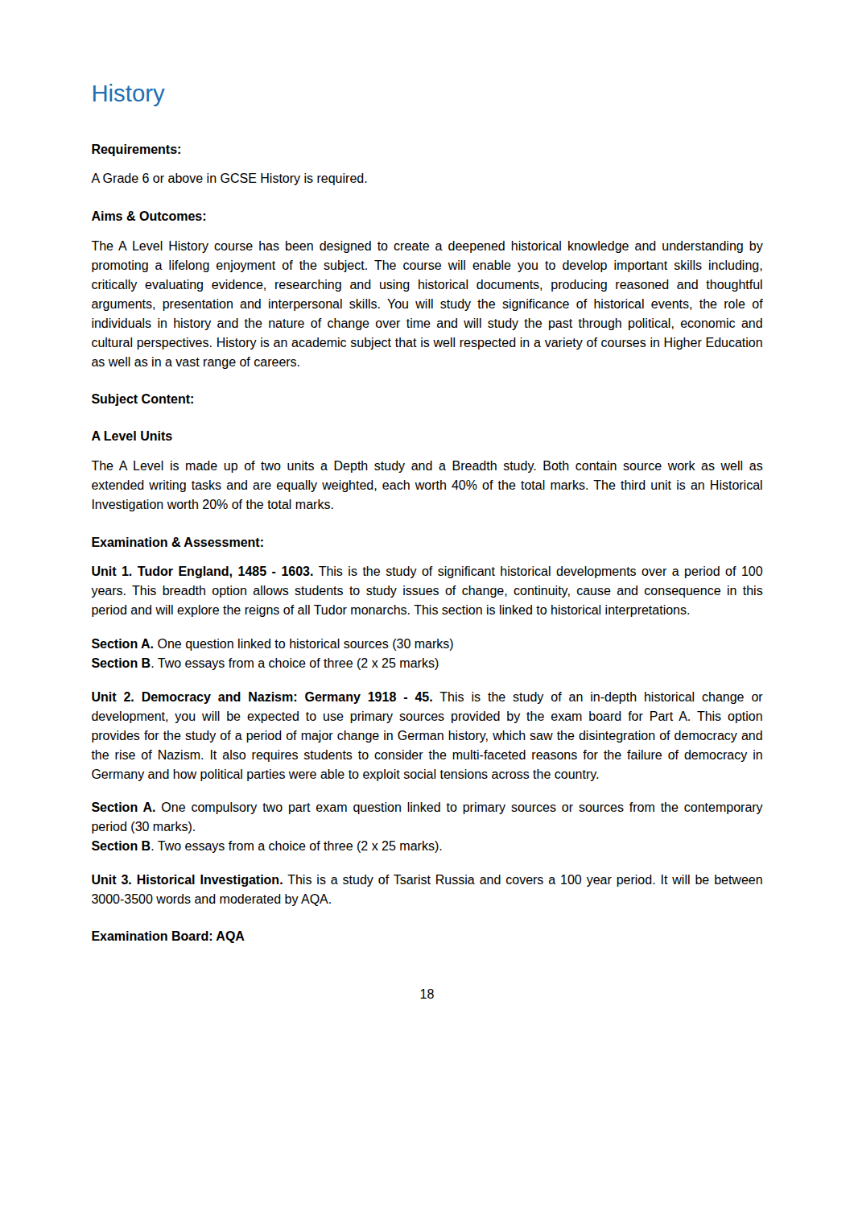History
Requirements:
A Grade 6 or above in GCSE History is required.
Aims & Outcomes:
The A Level History course has been designed to create a deepened historical knowledge and understanding by promoting a lifelong enjoyment of the subject. The course will enable you to develop important skills including, critically evaluating evidence, researching and using historical documents, producing reasoned and thoughtful arguments, presentation and interpersonal skills. You will study the significance of historical events, the role of individuals in history and the nature of change over time and will study the past through political, economic and cultural perspectives. History is an academic subject that is well respected in a variety of courses in Higher Education as well as in a vast range of careers.
Subject Content:
A Level Units
The A Level is made up of two units a Depth study and a Breadth study. Both contain source work as well as extended writing tasks and are equally weighted, each worth 40% of the total marks. The third unit is an Historical Investigation worth 20% of the total marks.
Examination & Assessment:
Unit 1. Tudor England, 1485 - 1603. This is the study of significant historical developments over a period of 100 years. This breadth option allows students to study issues of change, continuity, cause and consequence in this period and will explore the reigns of all Tudor monarchs. This section is linked to historical interpretations.
Section A. One question linked to historical sources (30 marks)
Section B. Two essays from a choice of three (2 x 25 marks)
Unit 2. Democracy and Nazism: Germany 1918 - 45. This is the study of an in-depth historical change or development, you will be expected to use primary sources provided by the exam board for Part A. This option provides for the study of a period of major change in German history, which saw the disintegration of democracy and the rise of Nazism. It also requires students to consider the multi-faceted reasons for the failure of democracy in Germany and how political parties were able to exploit social tensions across the country.
Section A. One compulsory two part exam question linked to primary sources or sources from the contemporary period (30 marks).
Section B. Two essays from a choice of three (2 x 25 marks).
Unit 3. Historical Investigation. This is a study of Tsarist Russia and covers a 100 year period. It will be between 3000-3500 words and moderated by AQA.
Examination Board: AQA
18